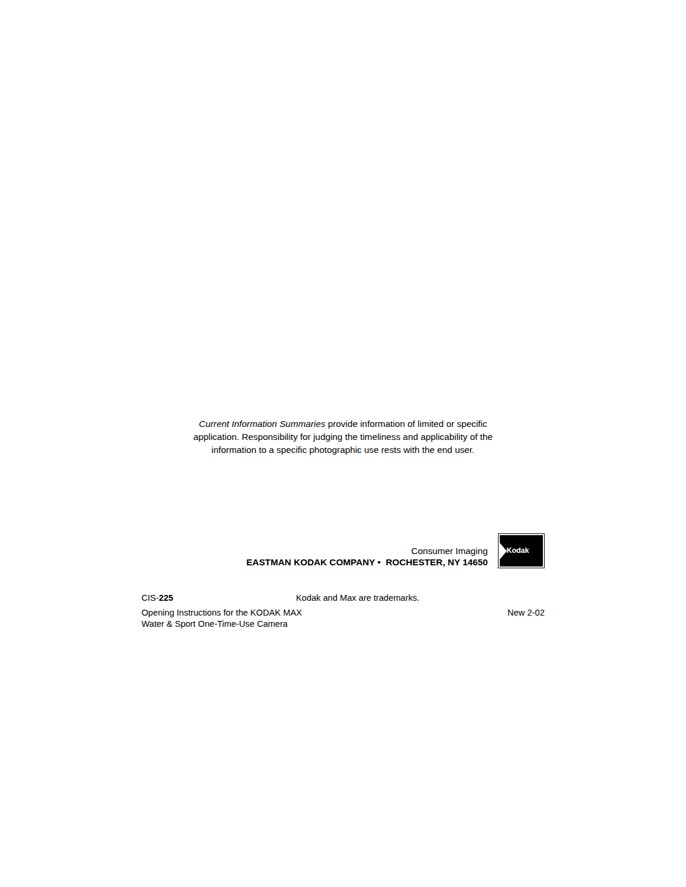Current Information Summaries provide information of limited or specific application. Responsibility for judging the timeliness and applicability of the information to a specific photographic use rests with the end user.
Consumer Imaging
EASTMAN KODAK COMPANY • ROCHESTER, NY 14650
Kodak
CIS-225
Kodak and Max are trademarks.
Opening Instructions for the KODAK MAX
Water & Sport One-Time-Use Camera
New 2-02